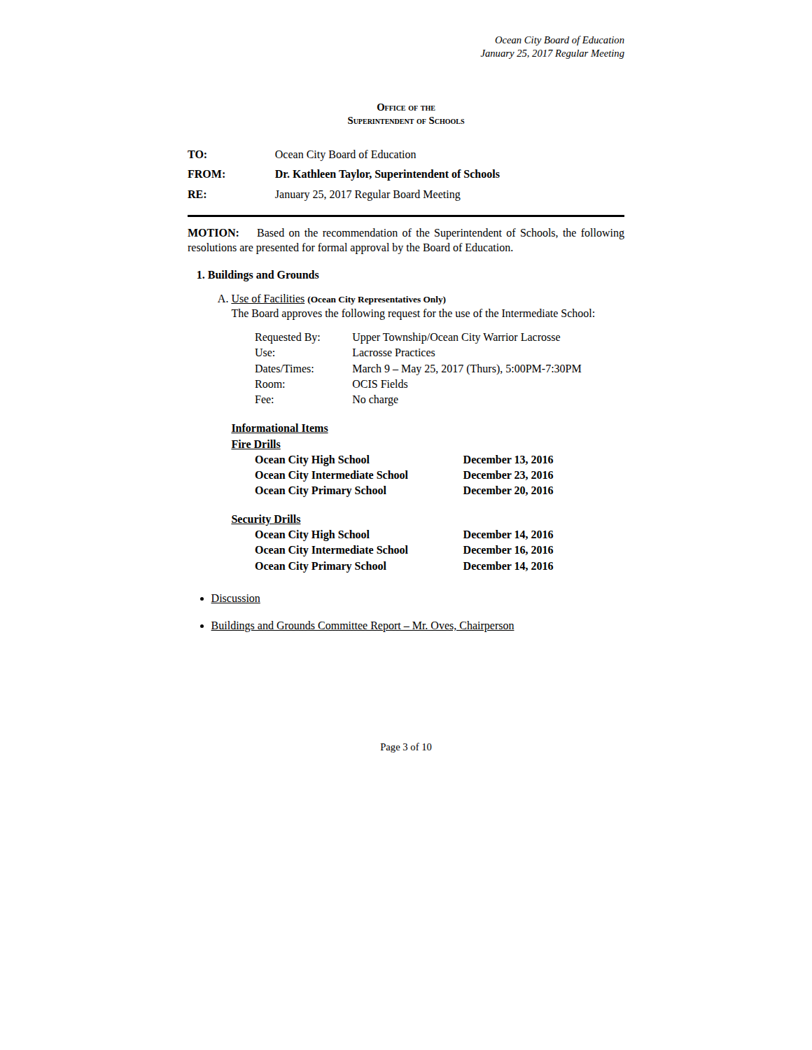Ocean City Board of Education
January 25, 2017 Regular Meeting
Office of the
Superintendent of Schools
| TO: | Ocean City Board of Education |
| FROM: | Dr. Kathleen Taylor, Superintendent of Schools |
| RE: | January 25, 2017 Regular Board Meeting |
MOTION: Based on the recommendation of the Superintendent of Schools, the following resolutions are presented for formal approval by the Board of Education.
Buildings and Grounds
Use of Facilities (Ocean City Representatives Only)
The Board approves the following request for the use of the Intermediate School:
| Requested By: | Upper Township/Ocean City Warrior Lacrosse |
| Use: | Lacrosse Practices |
| Dates/Times: | March 9 – May 25, 2017 (Thurs), 5:00PM-7:30PM |
| Room: | OCIS Fields |
| Fee: | No charge |
Informational Items
Fire Drills
| Ocean City High School | December 13, 2016 |
| Ocean City Intermediate School | December 23, 2016 |
| Ocean City Primary School | December 20, 2016 |
Security Drills
| Ocean City High School | December 14, 2016 |
| Ocean City Intermediate School | December 16, 2016 |
| Ocean City Primary School | December 14, 2016 |
Discussion
Buildings and Grounds Committee Report – Mr. Oves, Chairperson
Page 3 of 10